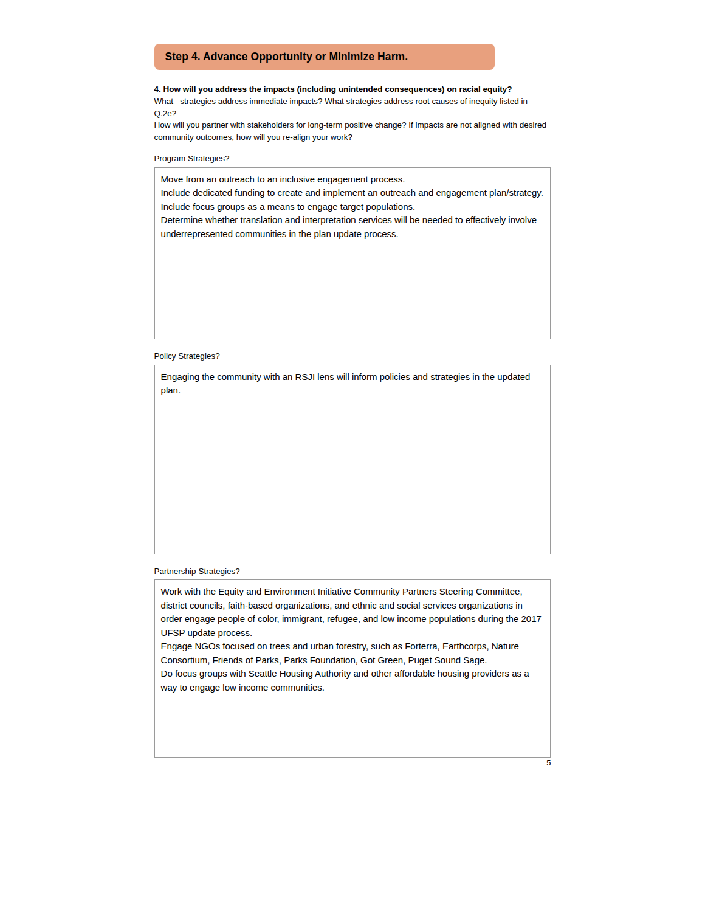Step 4. Advance Opportunity or Minimize Harm.
4. How will you address the impacts (including unintended consequences) on racial equity?
What strategies address immediate impacts? What strategies address root causes of inequity listed in Q.2e?
How will you partner with stakeholders for long-term positive change? If impacts are not aligned with desired
community outcomes, how will you re-align your work?
Program Strategies?
Move from an outreach to an inclusive engagement process.
Include dedicated funding to create and implement an outreach and engagement plan/strategy.
Include focus groups as a means to engage target populations.
Determine whether translation and interpretation services will be needed to effectively involve underrepresented communities in the plan update process.
Policy Strategies?
Engaging the community with an RSJI lens will inform policies and strategies in the updated plan.
Partnership Strategies?
Work with the Equity and Environment Initiative Community Partners Steering Committee, district councils, faith-based organizations, and ethnic and social services organizations in order engage people of color, immigrant, refugee, and low income populations during the 2017 UFSP update process.
Engage NGOs focused on trees and urban forestry, such as Forterra, Earthcorps, Nature Consortium, Friends of Parks, Parks Foundation, Got Green, Puget Sound Sage.
Do focus groups with Seattle Housing Authority and other affordable housing providers as a way to engage low income communities.
5